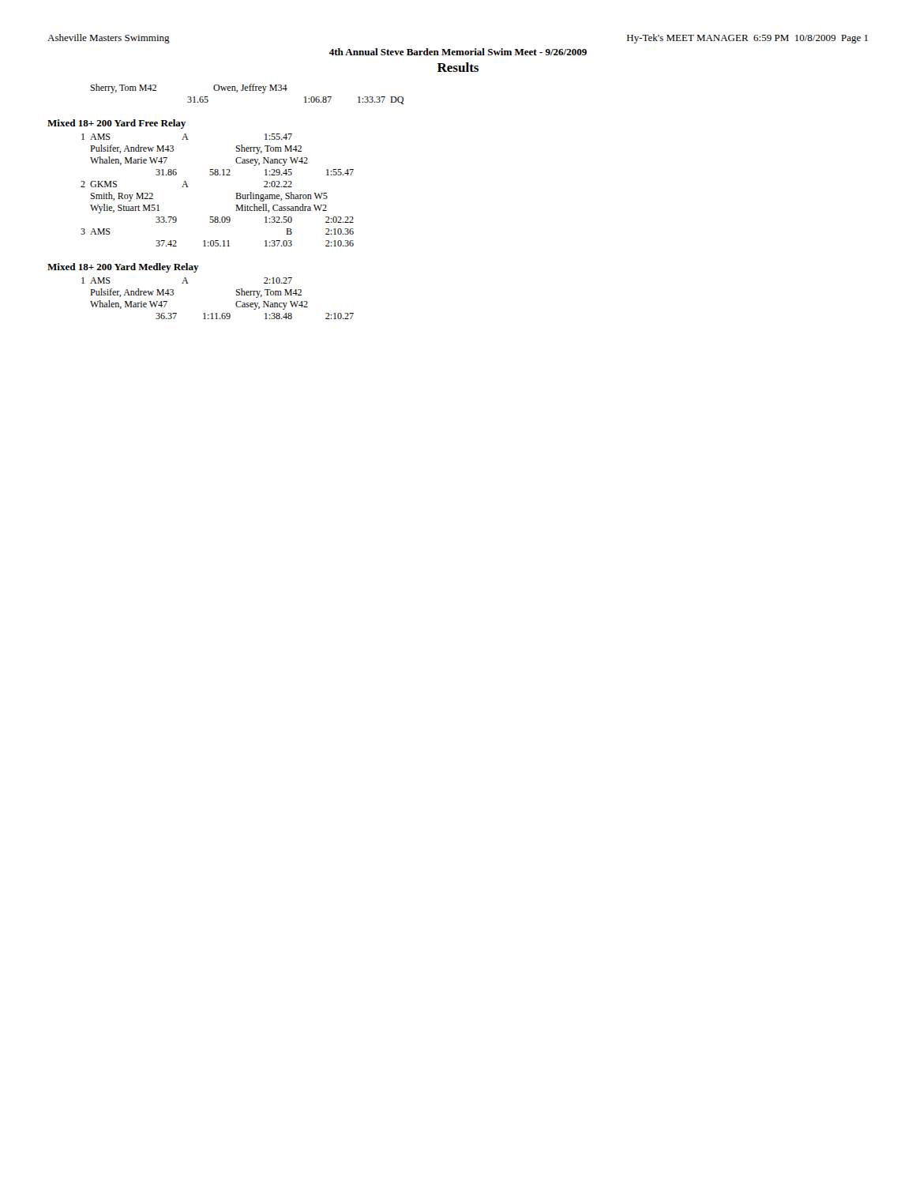Asheville Masters Swimming
Hy-Tek's MEET MANAGER 6:59 PM 10/8/2009 Page 1
4th Annual Steve Barden Memorial Swim Meet - 9/26/2009
Results
| | Sherry, Tom M42 | Owen, Jeffrey M34 | | |
| | 31.65 | 1:06.87 | 1:33.37 | DQ |
Mixed 18+ 200 Yard Free Relay
| 1 | AMS | A | 1:55.47 | |
| | Pulsifer, Andrew M43 | Sherry, Tom M42 |
| | Whalen, Marie W47 | Casey, Nancy W42 |
| | 31.86 | 58.12 | 1:29.45 | 1:55.47 |
| 2 | GKMS | A | 2:02.22 | |
| | Smith, Roy M22 | Burlingame, Sharon W5 |
| | Wylie, Stuart M51 | Mitchell, Cassandra W2 |
| | 33.79 | 58.09 | 1:32.50 | 2:02.22 |
| 3 | AMS | | B | 2:10.36 |
| | 37.42 | 1:05.11 | 1:37.03 | 2:10.36 |
Mixed 18+ 200 Yard Medley Relay
| 1 | AMS | A | 2:10.27 | |
| | Pulsifer, Andrew M43 | Sherry, Tom M42 |
| | Whalen, Marie W47 | Casey, Nancy W42 |
| | 36.37 | 1:11.69 | 1:38.48 | 2:10.27 |